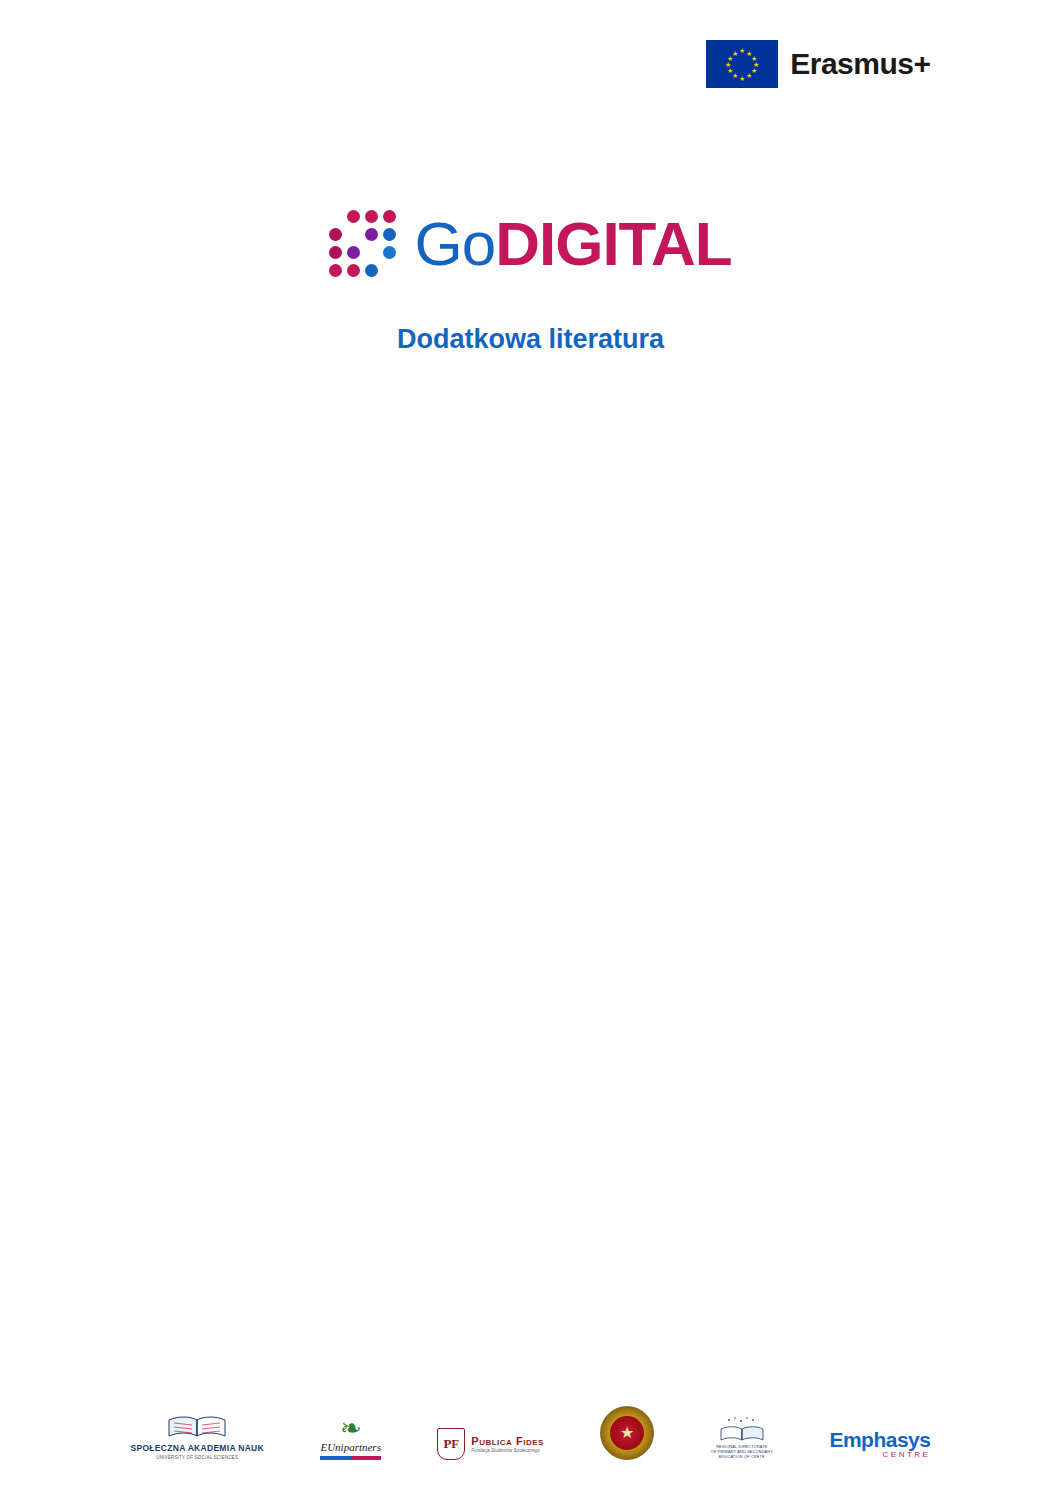★ ★ ★ ★ ★ ★ ★ ★ ★ ★ ★ ★
Erasmus+
Go DIGITAL
Dodatkowa literatura
Społeczna Akademia Nauk
UNIVERSITY OF SOCIAL SCIENCES
❧
EUnipartners
PF
Publica Fides
Fundacja Studentów Społecznego
★
REGIONAL DIRECTORATE
OF PRIMARY AND SECONDARY
EDUCATION OF CRETE
Emphasys
CENTRE